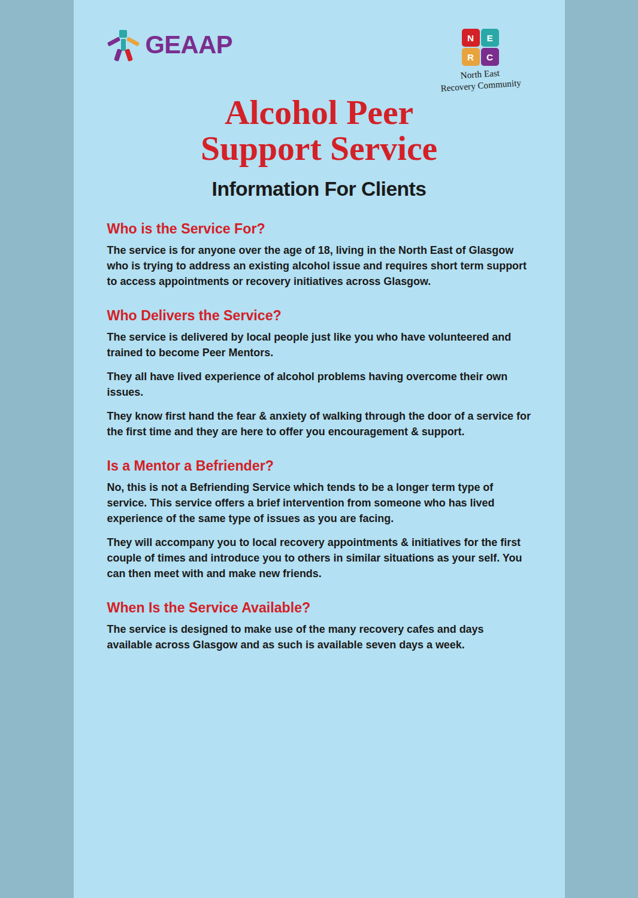GEAAP
N
E
R
C
North East
Recovery Community
Alcohol Peer
Support Service
Information For Clients
Who is the Service For?
The service is for anyone over the age of 18, living in the North East of Glasgow who is trying to address an existing alcohol issue and requires short term support to access appointments or recovery initiatives across Glasgow.
Who Delivers the Service?
The service is delivered by local people just like you who have volunteered and trained to become Peer Mentors.
They all have lived experience of alcohol problems having overcome their own issues.
They know first hand the fear & anxiety of walking through the door of a service for the first time and they are here to offer you encouragement & support.
Is a Mentor a Befriender?
No, this is not a Befriending Service which tends to be a longer term type of service. This service offers a brief intervention from someone who has lived experience of the same type of issues as you are facing.
They will accompany you to local recovery appointments & initiatives for the first couple of times and introduce you to others in similar situations as your self. You can then meet with and make new friends.
When Is the Service Available?
The service is designed to make use of the many recovery cafes and days available across Glasgow and as such is available seven days a week.